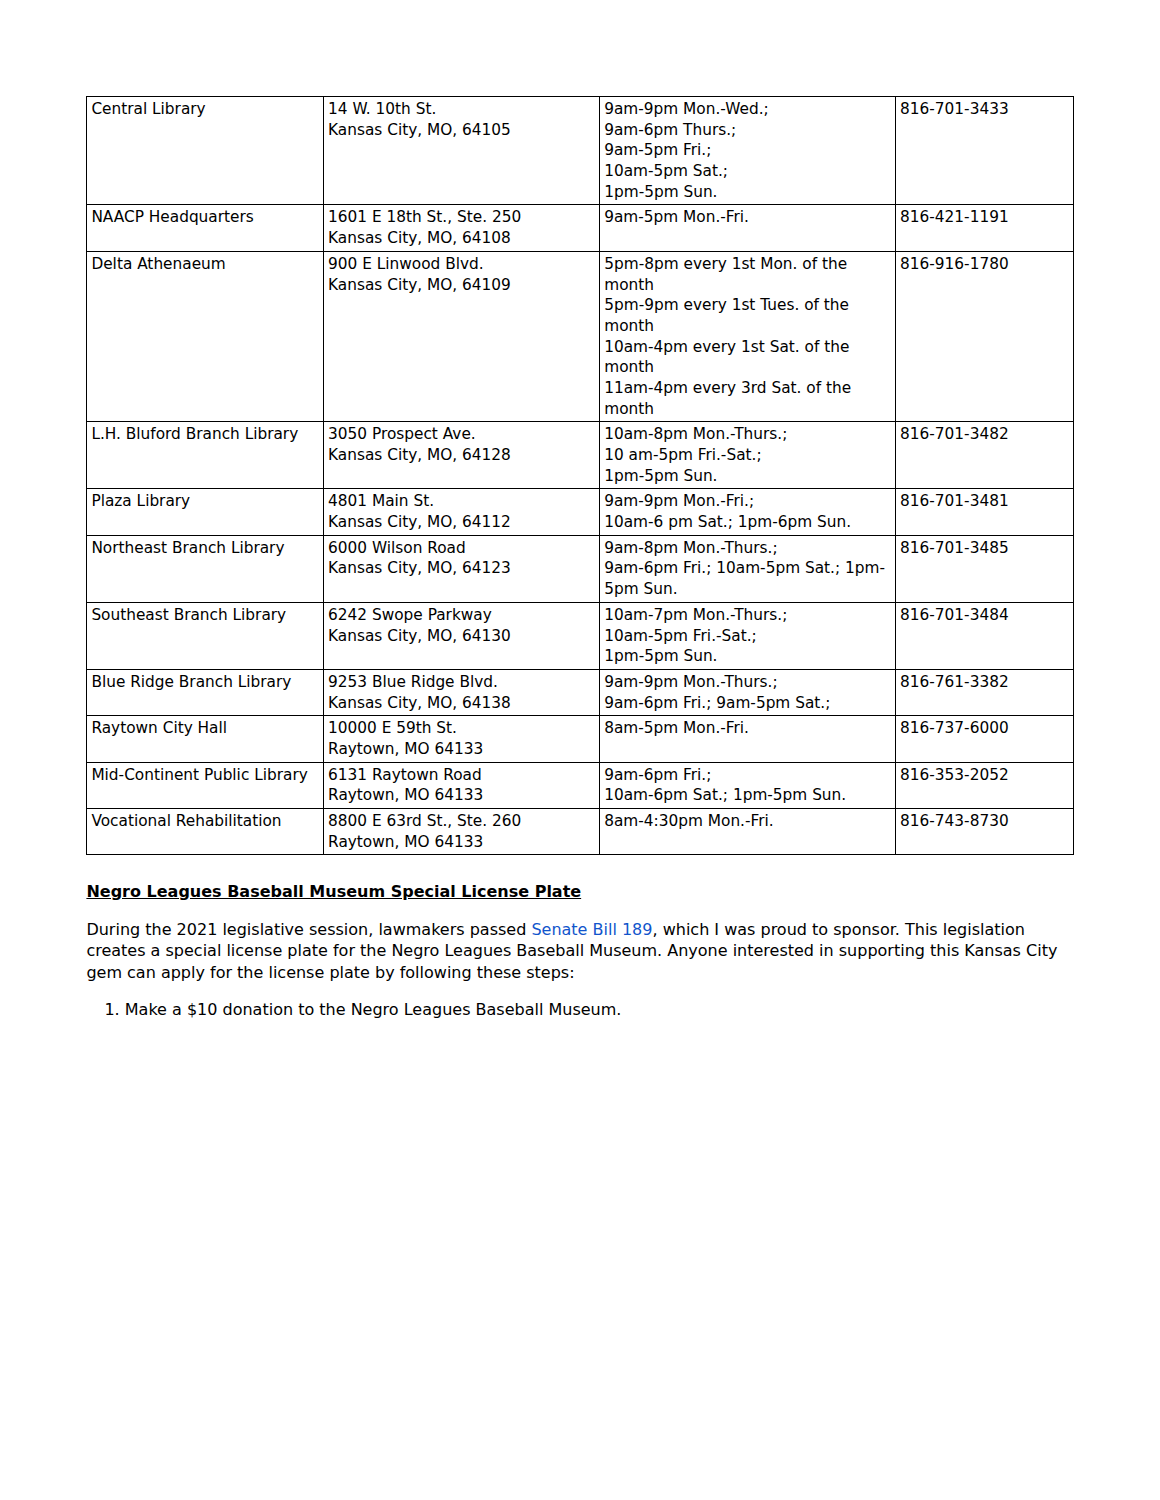| Central Library | 14 W. 10th St. Kansas City, MO, 64105 | 9am-9pm Mon.-Wed.; 9am-6pm Thurs.; 9am-5pm Fri.; 10am-5pm Sat.; 1pm-5pm Sun. | 816-701-3433 |
| NAACP Headquarters | 1601 E 18th St., Ste. 250 Kansas City, MO, 64108 | 9am-5pm Mon.-Fri. | 816-421-1191 |
| Delta Athenaeum | 900 E Linwood Blvd. Kansas City, MO, 64109 | 5pm-8pm every 1st Mon. of the month 5pm-9pm every 1st Tues. of the month 10am-4pm every 1st Sat. of the month 11am-4pm every 3rd Sat. of the month | 816-916-1780 |
| L.H. Bluford Branch Library | 3050 Prospect Ave. Kansas City, MO, 64128 | 10am-8pm Mon.-Thurs.; 10 am-5pm Fri.-Sat.; 1pm-5pm Sun. | 816-701-3482 |
| Plaza Library | 4801 Main St. Kansas City, MO, 64112 | 9am-9pm Mon.-Fri.; 10am-6 pm Sat.; 1pm-6pm Sun. | 816-701-3481 |
| Northeast Branch Library | 6000 Wilson Road Kansas City, MO, 64123 | 9am-8pm Mon.-Thurs.; 9am-6pm Fri.; 10am-5pm Sat.; 1pm-5pm Sun. | 816-701-3485 |
| Southeast Branch Library | 6242 Swope Parkway Kansas City, MO, 64130 | 10am-7pm Mon.-Thurs.; 10am-5pm Fri.-Sat.; 1pm-5pm Sun. | 816-701-3484 |
| Blue Ridge Branch Library | 9253 Blue Ridge Blvd. Kansas City, MO, 64138 | 9am-9pm Mon.-Thurs.; 9am-6pm Fri.; 9am-5pm Sat.; | 816-761-3382 |
| Raytown City Hall | 10000 E 59th St. Raytown, MO 64133 | 8am-5pm Mon.-Fri. | 816-737-6000 |
| Mid-Continent Public Library | 6131 Raytown Road Raytown, MO 64133 | 9am-6pm Fri.; 10am-6pm Sat.; 1pm-5pm Sun. | 816-353-2052 |
| Vocational Rehabilitation | 8800 E 63rd St., Ste. 260 Raytown, MO 64133 | 8am-4:30pm Mon.-Fri. | 816-743-8730 |
Negro Leagues Baseball Museum Special License Plate
During the 2021 legislative session, lawmakers passed Senate Bill 189, which I was proud to sponsor. This legislation creates a special license plate for the Negro Leagues Baseball Museum. Anyone interested in supporting this Kansas City gem can apply for the license plate by following these steps:
Make a $10 donation to the Negro Leagues Baseball Museum.